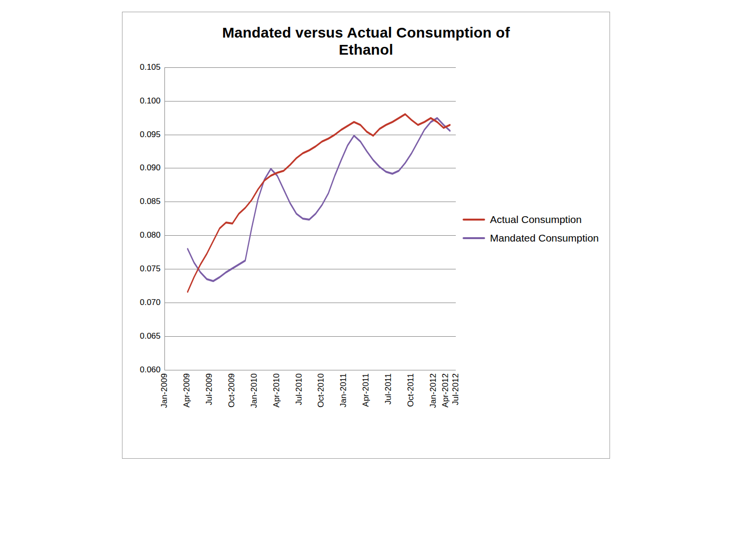Mandated versus Actual Consumption of
Ethanol
0.105 0.100 0.095 0.090 0.085 0.080 0.075 0.070 0.065 0.060
Mandated versus Actual Consumption of Ethanol
Jan-2009 Apr-2009 Jul-2009 Oct-2009 Jan-2010 Apr-2010 Jul-2010 Oct-2010 Jan-2011 Apr-2011 Jul-2011 Oct-2011 Jan-2012 Apr-2012 Jul-2012
Actual Consumption
Mandated Consumption